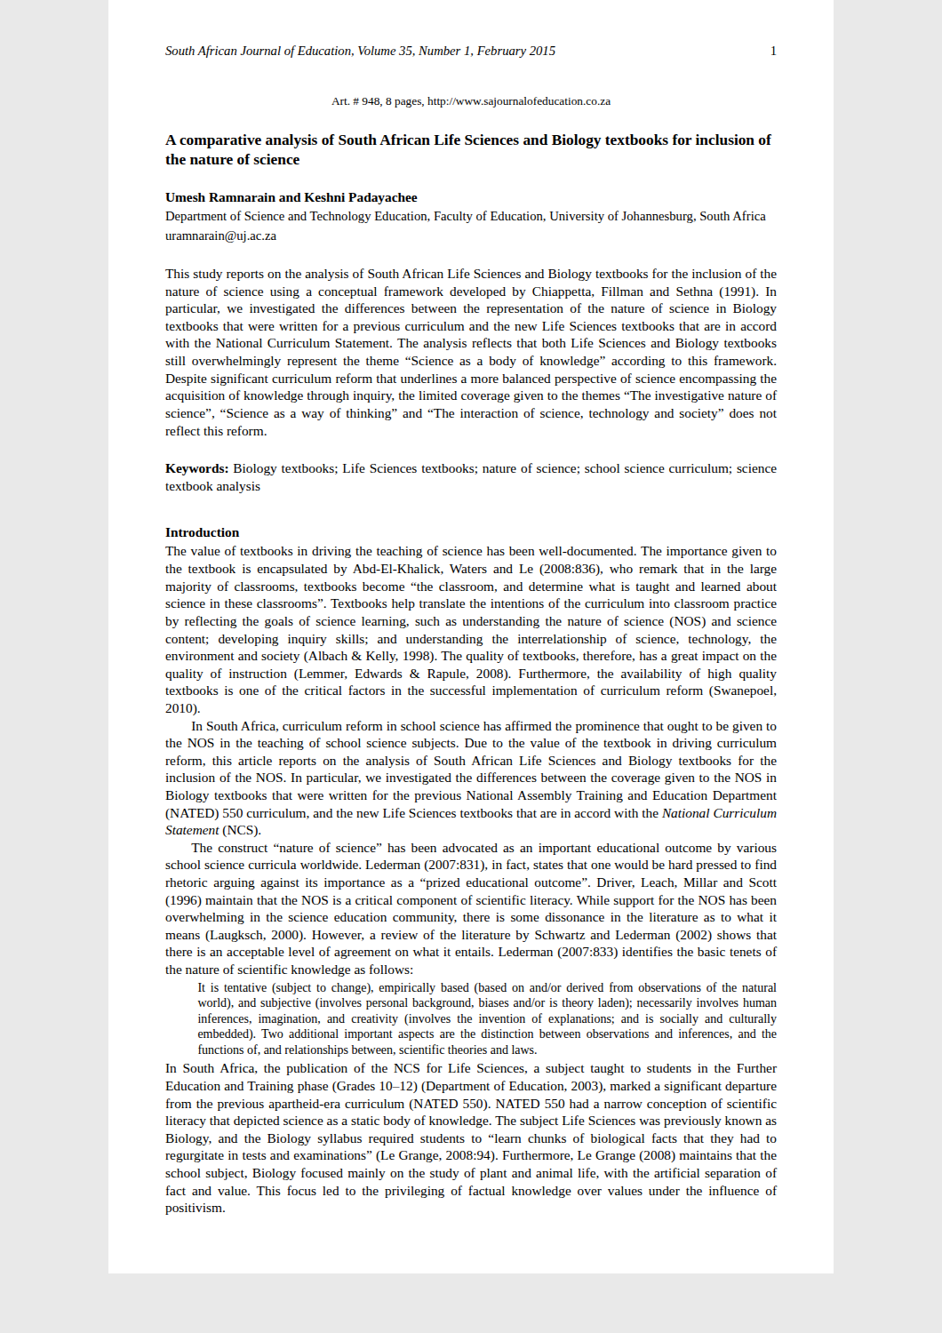South African Journal of Education, Volume 35, Number 1, February 2015 1
Art. # 948, 8 pages, http://www.sajournalofeducation.co.za
A comparative analysis of South African Life Sciences and Biology textbooks for inclusion of the nature of science
Umesh Ramnarain and Keshni Padayachee
Department of Science and Technology Education, Faculty of Education, University of Johannesburg, South Africa
uramnarain@uj.ac.za
This study reports on the analysis of South African Life Sciences and Biology textbooks for the inclusion of the nature of science using a conceptual framework developed by Chiappetta, Fillman and Sethna (1991). In particular, we investigated the differences between the representation of the nature of science in Biology textbooks that were written for a previous curriculum and the new Life Sciences textbooks that are in accord with the National Curriculum Statement. The analysis reflects that both Life Sciences and Biology textbooks still overwhelmingly represent the theme “Science as a body of knowledge” according to this framework. Despite significant curriculum reform that underlines a more balanced perspective of science encompassing the acquisition of knowledge through inquiry, the limited coverage given to the themes “The investigative nature of science”, “Science as a way of thinking” and “The interaction of science, technology and society” does not reflect this reform.
Keywords: Biology textbooks; Life Sciences textbooks; nature of science; school science curriculum; science textbook analysis
Introduction
The value of textbooks in driving the teaching of science has been well-documented. The importance given to the textbook is encapsulated by Abd-El-Khalick, Waters and Le (2008:836), who remark that in the large majority of classrooms, textbooks become “the classroom, and determine what is taught and learned about science in these classrooms”. Textbooks help translate the intentions of the curriculum into classroom practice by reflecting the goals of science learning, such as understanding the nature of science (NOS) and science content; developing inquiry skills; and understanding the interrelationship of science, technology, the environment and society (Albach & Kelly, 1998). The quality of textbooks, therefore, has a great impact on the quality of instruction (Lemmer, Edwards & Rapule, 2008). Furthermore, the availability of high quality textbooks is one of the critical factors in the successful implementation of curriculum reform (Swanepoel, 2010).
In South Africa, curriculum reform in school science has affirmed the prominence that ought to be given to the NOS in the teaching of school science subjects. Due to the value of the textbook in driving curriculum reform, this article reports on the analysis of South African Life Sciences and Biology textbooks for the inclusion of the NOS. In particular, we investigated the differences between the coverage given to the NOS in Biology textbooks that were written for the previous National Assembly Training and Education Department (NATED) 550 curriculum, and the new Life Sciences textbooks that are in accord with the National Curriculum Statement (NCS).
The construct “nature of science” has been advocated as an important educational outcome by various school science curricula worldwide. Lederman (2007:831), in fact, states that one would be hard pressed to find rhetoric arguing against its importance as a “prized educational outcome”. Driver, Leach, Millar and Scott (1996) maintain that the NOS is a critical component of scientific literacy. While support for the NOS has been overwhelming in the science education community, there is some dissonance in the literature as to what it means (Laugksch, 2000). However, a review of the literature by Schwartz and Lederman (2002) shows that there is an acceptable level of agreement on what it entails. Lederman (2007:833) identifies the basic tenets of the nature of scientific knowledge as follows:
It is tentative (subject to change), empirically based (based on and/or derived from observations of the natural world), and subjective (involves personal background, biases and/or is theory laden); necessarily involves human inferences, imagination, and creativity (involves the invention of explanations; and is socially and culturally embedded). Two additional important aspects are the distinction between observations and inferences, and the functions of, and relationships between, scientific theories and laws.
In South Africa, the publication of the NCS for Life Sciences, a subject taught to students in the Further Education and Training phase (Grades 10–12) (Department of Education, 2003), marked a significant departure from the previous apartheid-era curriculum (NATED 550). NATED 550 had a narrow conception of scientific literacy that depicted science as a static body of knowledge. The subject Life Sciences was previously known as Biology, and the Biology syllabus required students to “learn chunks of biological facts that they had to regurgitate in tests and examinations” (Le Grange, 2008:94). Furthermore, Le Grange (2008) maintains that the school subject, Biology focused mainly on the study of plant and animal life, with the artificial separation of fact and value. This focus led to the privileging of factual knowledge over values under the influence of positivism.